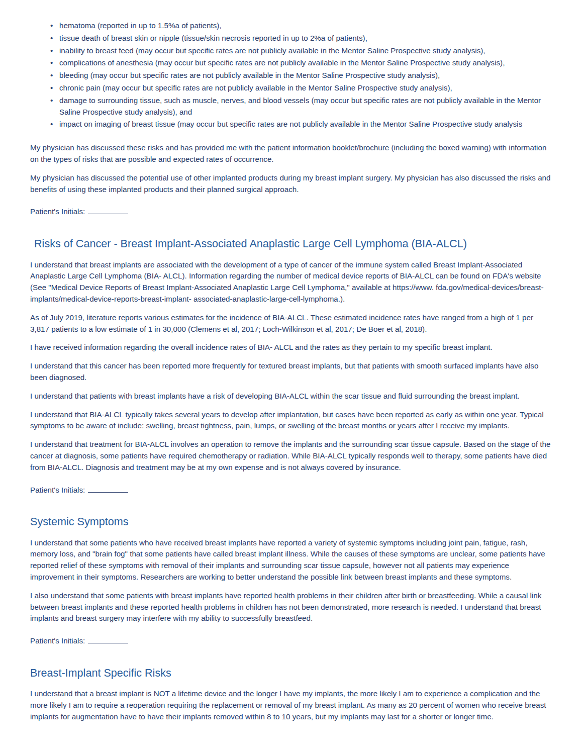hematoma (reported in up to 1.5%a of patients),
tissue death of breast skin or nipple (tissue/skin necrosis reported in up to 2%a of patients),
inability to breast feed (may occur but specific rates are not publicly available in the Mentor Saline Prospective study analysis),
complications of anesthesia (may occur but specific rates are not publicly available in the Mentor Saline Prospective study analysis),
bleeding (may occur but specific rates are not publicly available in the Mentor Saline Prospective study analysis),
chronic pain (may occur but specific rates are not publicly available in the Mentor Saline Prospective study analysis),
damage to surrounding tissue, such as muscle, nerves, and blood vessels (may occur but specific rates are not publicly available in the Mentor Saline Prospective study analysis), and
impact on imaging of breast tissue (may occur but specific rates are not publicly available in the Mentor Saline Prospective study analysis
My physician has discussed these risks and has provided me with the patient information booklet/brochure (including the boxed warning) with information on the types of risks that are possible and expected rates of occurrence.
My physician has discussed the potential use of other implanted products during my breast implant surgery. My physician has also discussed the risks and benefits of using these implanted products and their planned surgical approach.
Patient's Initials:
Risks of Cancer - Breast Implant-Associated Anaplastic Large Cell Lymphoma (BIA-ALCL)
I understand that breast implants are associated with the development of a type of cancer of the immune system called Breast Implant-Associated Anaplastic Large Cell Lymphoma (BIA- ALCL). Information regarding the number of medical device reports of BIA-ALCL can be found on FDA's website (See "Medical Device Reports of Breast Implant-Associated Anaplastic Large Cell Lymphoma," available at https://www. fda.gov/medical-devices/breast-implants/medical-device-reports-breast-implant- associated-anaplastic-large-cell-lymphoma.).
As of July 2019, literature reports various estimates for the incidence of BIA-ALCL. These estimated incidence rates have ranged from a high of 1 per 3,817 patients to a low estimate of 1 in 30,000 (Clemens et al, 2017; Loch-Wilkinson et al, 2017; De Boer et al, 2018).
I have received information regarding the overall incidence rates of BIA- ALCL and the rates as they pertain to my specific breast implant.
I understand that this cancer has been reported more frequently for textured breast implants, but that patients with smooth surfaced implants have also been diagnosed.
I understand that patients with breast implants have a risk of developing BIA-ALCL within the scar tissue and fluid surrounding the breast implant.
I understand that BIA-ALCL typically takes several years to develop after implantation, but cases have been reported as early as within one year. Typical symptoms to be aware of include: swelling, breast tightness, pain, lumps, or swelling of the breast months or years after I receive my implants.
I understand that treatment for BIA-ALCL involves an operation to remove the implants and the surrounding scar tissue capsule. Based on the stage of the cancer at diagnosis, some patients have required chemotherapy or radiation. While BIA-ALCL typically responds well to therapy, some patients have died from BIA-ALCL. Diagnosis and treatment may be at my own expense and is not always covered by insurance.
Patient's Initials:
Systemic Symptoms
I understand that some patients who have received breast implants have reported a variety of systemic symptoms including joint pain, fatigue, rash, memory loss, and "brain fog" that some patients have called breast implant illness. While the causes of these symptoms are unclear, some patients have reported relief of these symptoms with removal of their implants and surrounding scar tissue capsule, however not all patients may experience improvement in their symptoms. Researchers are working to better understand the possible link between breast implants and these symptoms.
I also understand that some patients with breast implants have reported health problems in their children after birth or breastfeeding. While a causal link between breast implants and these reported health problems in children has not been demonstrated, more research is needed. I understand that breast implants and breast surgery may interfere with my ability to successfully breastfeed.
Patient's Initials:
Breast-Implant Specific Risks
I understand that a breast implant is NOT a lifetime device and the longer I have my implants, the more likely I am to experience a complication and the more likely I am to require a reoperation requiring the replacement or removal of my breast implant. As many as 20 percent of women who receive breast implants for augmentation have to have their implants removed within 8 to 10 years, but my implants may last for a shorter or longer time.